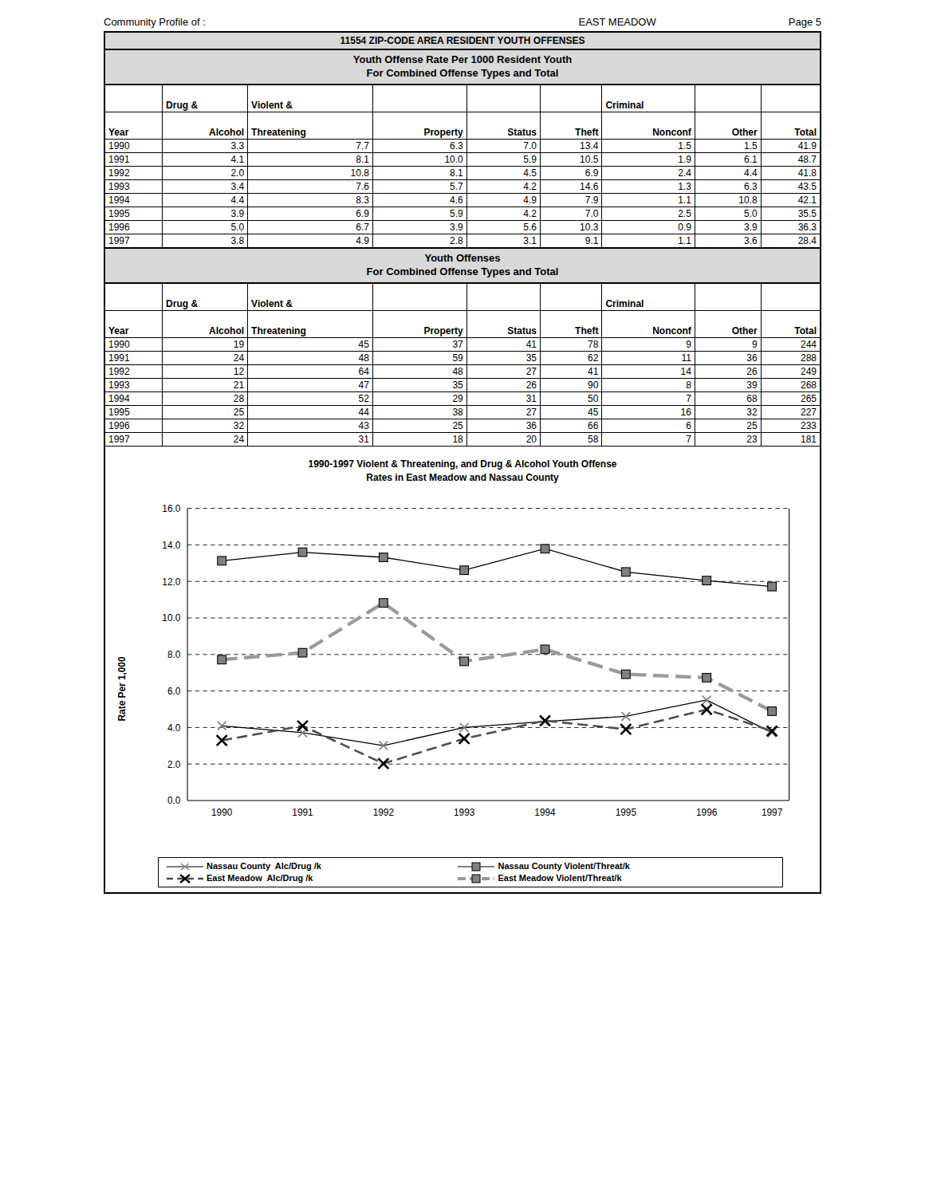Community Profile of :
EAST MEADOW
Page 5
11554 ZIP-CODE AREA RESIDENT YOUTH OFFENSES
Youth Offense Rate Per 1000 Resident Youth
For Combined Offense Types and Total
| | Drug & | Violent & | | | | Criminal | | |
| --- | --- | --- | --- | --- | --- | --- | --- | --- |
| Year | Alcohol | Threatening | Property | Status | Theft | Nonconf | Other | Total |
| 1990 | 3.3 | 7.7 | 6.3 | 7.0 | 13.4 | 1.5 | 1.5 | 41.9 |
| 1991 | 4.1 | 8.1 | 10.0 | 5.9 | 10.5 | 1.9 | 6.1 | 48.7 |
| 1992 | 2.0 | 10.8 | 8.1 | 4.5 | 6.9 | 2.4 | 4.4 | 41.8 |
| 1993 | 3.4 | 7.6 | 5.7 | 4.2 | 14.6 | 1.3 | 6.3 | 43.5 |
| 1994 | 4.4 | 8.3 | 4.6 | 4.9 | 7.9 | 1.1 | 10.8 | 42.1 |
| 1995 | 3.9 | 6.9 | 5.9 | 4.2 | 7.0 | 2.5 | 5.0 | 35.5 |
| 1996 | 5.0 | 6.7 | 3.9 | 5.6 | 10.3 | 0.9 | 3.9 | 36.3 |
| 1997 | 3.8 | 4.9 | 2.8 | 3.1 | 9.1 | 1.1 | 3.6 | 28.4 |
Youth Offenses
For Combined Offense Types and Total
| | Drug & | Violent & | | | | Criminal | | |
| --- | --- | --- | --- | --- | --- | --- | --- | --- |
| Year | Alcohol | Threatening | Property | Status | Theft | Nonconf | Other | Total |
| 1990 | 19 | 45 | 37 | 41 | 78 | 9 | 9 | 244 |
| 1991 | 24 | 48 | 59 | 35 | 62 | 11 | 36 | 288 |
| 1992 | 12 | 64 | 48 | 27 | 41 | 14 | 26 | 249 |
| 1993 | 21 | 47 | 35 | 26 | 90 | 8 | 39 | 268 |
| 1994 | 28 | 52 | 29 | 31 | 50 | 7 | 68 | 265 |
| 1995 | 25 | 44 | 38 | 27 | 45 | 16 | 32 | 227 |
| 1996 | 32 | 43 | 25 | 36 | 66 | 6 | 25 | 233 |
| 1997 | 24 | 31 | 18 | 20 | 58 | 7 | 23 | 181 |
1990-1997 Violent & Threatening, and Drug & Alcohol Youth Offense
Rates in East Meadow and Nassau County
Rate Per 1,000 16.0 14.0 12.0 10.0 8.0 6.0 4.0 2.0 0.0 1990 1991 1992 1993 1994 1995 1996 1997
| Nassau County Alc/Drug /k | Nassau County Violent/Threat/k |
| East Meadow Alc/Drug /k | East Meadow Violent/Threat/k |